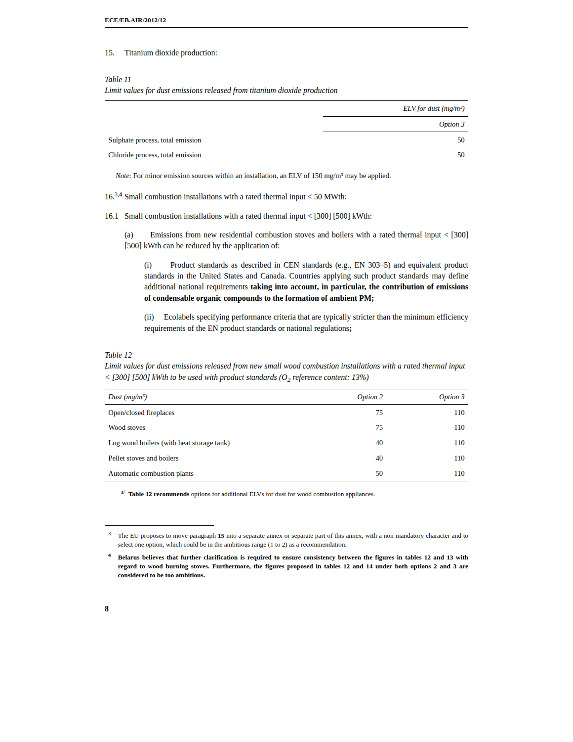ECE/EB.AIR/2012/12
15. Titanium dioxide production:
Table 11
Limit values for dust emissions released from titanium dioxide production
| | ELV for dust (mg/m³) |
| | Option 3 |
| Sulphate process, total emission | 50 |
| Chloride process, total emission | 50 |
Note: For minor emission sources within an installation, an ELV of 150 mg/m³ may be applied.
16.3,4 Small combustion installations with a rated thermal input < 50 MWth:
16.1 Small combustion installations with a rated thermal input < [300] [500] kWth:
(a) Emissions from new residential combustion stoves and boilers with a rated thermal input < [300] [500] kWth can be reduced by the application of:
(i) Product standards as described in CEN standards (e.g., EN 303–5) and equivalent product standards in the United States and Canada. Countries applying such product standards may define additional national requirements taking into account, in particular, the contribution of emissions of condensable organic compounds to the formation of ambient PM;
(ii) Ecolabels specifying performance criteria that are typically stricter than the minimum efficiency requirements of the EN product standards or national regulations;
Table 12
Limit values for dust emissions released from new small wood combustion installations with a rated thermal input < [300] [500] kWth to be used with product standards (O2 reference content: 13%)
| Dust (mg/m³) | Option 2 | Option 3 |
| --- | --- | --- |
| Open/closed fireplaces | 75 | 110 |
| Wood stoves | 75 | 110 |
| Log wood boilers (with heat storage tank) | 40 | 110 |
| Pellet stoves and boilers | 40 | 110 |
| Automatic combustion plants | 50 | 110 |
a/ Table 12 recommends options for additional ELVs for dust for wood combustion appliances.
3 The EU proposes to move paragraph 15 into a separate annex or separate part of this annex, with a non-mandatory character and to select one option, which could be in the ambitious range (1 to 2) as a recommendation.
4 Belarus believes that further clarification is required to ensure consistency between the figures in tables 12 and 13 with regard to wood burning stoves. Furthermore, the figures proposed in tables 12 and 14 under both options 2 and 3 are considered to be too ambitious.
8